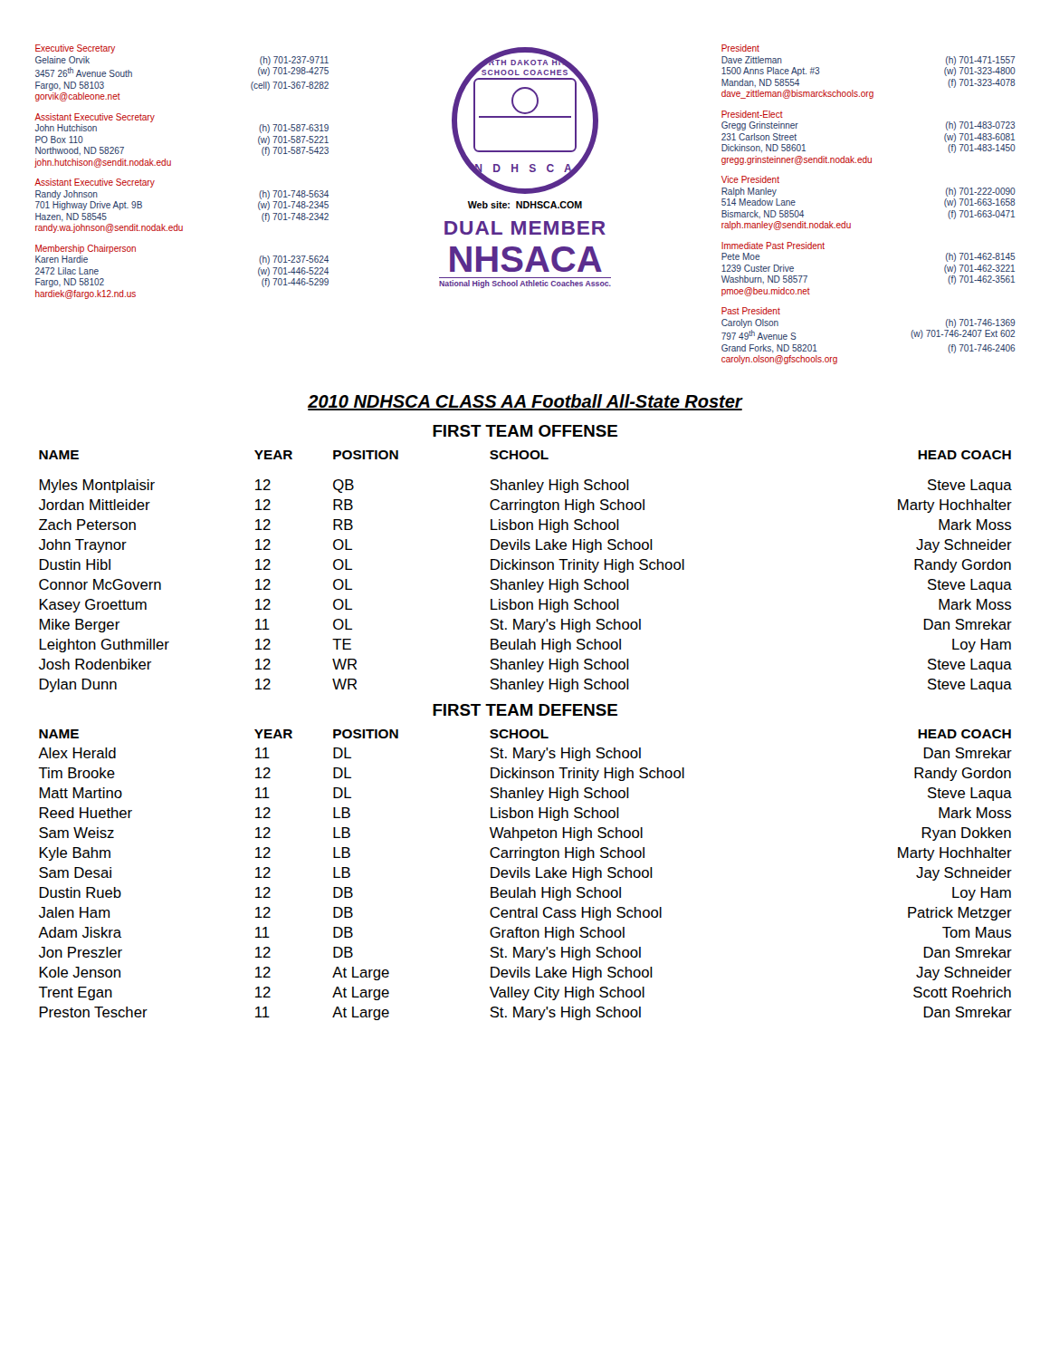Executive Secretary
| Gelaine Orvik | (h) 701-237-9711 |
| 3457 26 th Avenue South | (w) 701-298-4275 |
| Fargo, ND 58103 | (cell) 701-367-8282 |
gorvik@cableone.net
Assistant Executive Secretary
| John Hutchison | (h) 701-587-6319 |
| PO Box 110 | (w) 701-587-5221 |
| Northwood, ND 58267 | (f) 701-587-5423 |
john.hutchison@sendit.nodak.edu
Assistant Executive Secretary
| Randy Johnson | (h) 701-748-5634 |
| 701 Highway Drive Apt. 9B | (w) 701-748-2345 |
| Hazen, ND 58545 | (f) 701-748-2342 |
randy.wa.johnson@sendit.nodak.edu
Membership Chairperson
| Karen Hardie | (h) 701-237-5624 |
| 2472 Lilac Lane | (w) 701-446-5224 |
| Fargo, ND 58102 | (f) 701-446-5299 |
hardiek@fargo.k12.nd.us
NORTH DAKOTA HIGH SCHOOL COACHES ASSOCIATION
N D H S C A
Web site: NDHSCA.COM
DUAL MEMBER
NHSACA
National High School Athletic Coaches Assoc.
President
| Dave Zittleman | (h) 701-471-1557 |
| 1500 Anns Place Apt. #3 | (w) 701-323-4800 |
| Mandan, ND 58554 | (f) 701-323-4078 |
dave_zittleman@bismarckschools.org
President-Elect
| Gregg Grinsteinner | (h) 701-483-0723 |
| 231 Carlson Street | (w) 701-483-6081 |
| Dickinson, ND 58601 | (f) 701-483-1450 |
gregg.grinsteinner@sendit.nodak.edu
Vice President
| Ralph Manley | (h) 701-222-0090 |
| 514 Meadow Lane | (w) 701-663-1658 |
| Bismarck, ND 58504 | (f) 701-663-0471 |
ralph.manley@sendit.nodak.edu
Immediate Past President
| Pete Moe | (h) 701-462-8145 |
| 1239 Custer Drive | (w) 701-462-3221 |
| Washburn, ND 58577 | (f) 701-462-3561 |
pmoe@beu.midco.net
Past President
| Carolyn Olson | (h) 701-746-1369 |
| 797 49 th Avenue S | (w) 701-746-2407 Ext 602 |
| Grand Forks, ND 58201 | (f) 701-746-2406 |
carolyn.olson@gfschools.org
2010 NDHSCA CLASS AA Football All-State Roster
FIRST TEAM OFFENSE
| NAME | YEAR | POSITION | SCHOOL | HEAD COACH |
| --- | --- | --- | --- | --- |
| Myles Montplaisir | 12 | QB | Shanley High School | Steve Laqua |
| Jordan Mittleider | 12 | RB | Carrington High School | Marty Hochhalter |
| Zach Peterson | 12 | RB | Lisbon High School | Mark Moss |
| John Traynor | 12 | OL | Devils Lake High School | Jay Schneider |
| Dustin Hibl | 12 | OL | Dickinson Trinity High School | Randy Gordon |
| Connor McGovern | 12 | OL | Shanley High School | Steve Laqua |
| Kasey Groettum | 12 | OL | Lisbon High School | Mark Moss |
| Mike Berger | 11 | OL | St. Mary's High School | Dan Smrekar |
| Leighton Guthmiller | 12 | TE | Beulah High School | Loy Ham |
| Josh Rodenbiker | 12 | WR | Shanley High School | Steve Laqua |
| Dylan Dunn | 12 | WR | Shanley High School | Steve Laqua |
FIRST TEAM DEFENSE
| NAME | YEAR | POSITION | SCHOOL | HEAD COACH |
| --- | --- | --- | --- | --- |
| Alex Herald | 11 | DL | St. Mary's High School | Dan Smrekar |
| Tim Brooke | 12 | DL | Dickinson Trinity High School | Randy Gordon |
| Matt Martino | 11 | DL | Shanley High School | Steve Laqua |
| Reed Huether | 12 | LB | Lisbon High School | Mark Moss |
| Sam Weisz | 12 | LB | Wahpeton High School | Ryan Dokken |
| Kyle Bahm | 12 | LB | Carrington High School | Marty Hochhalter |
| Sam Desai | 12 | LB | Devils Lake High School | Jay Schneider |
| Dustin Rueb | 12 | DB | Beulah High School | Loy Ham |
| Jalen Ham | 12 | DB | Central Cass High School | Patrick Metzger |
| Adam Jiskra | 11 | DB | Grafton High School | Tom Maus |
| Jon Preszler | 12 | DB | St. Mary's High School | Dan Smrekar |
| Kole Jenson | 12 | At Large | Devils Lake High School | Jay Schneider |
| Trent Egan | 12 | At Large | Valley City High School | Scott Roehrich |
| Preston Tescher | 11 | At Large | St. Mary's High School | Dan Smrekar |